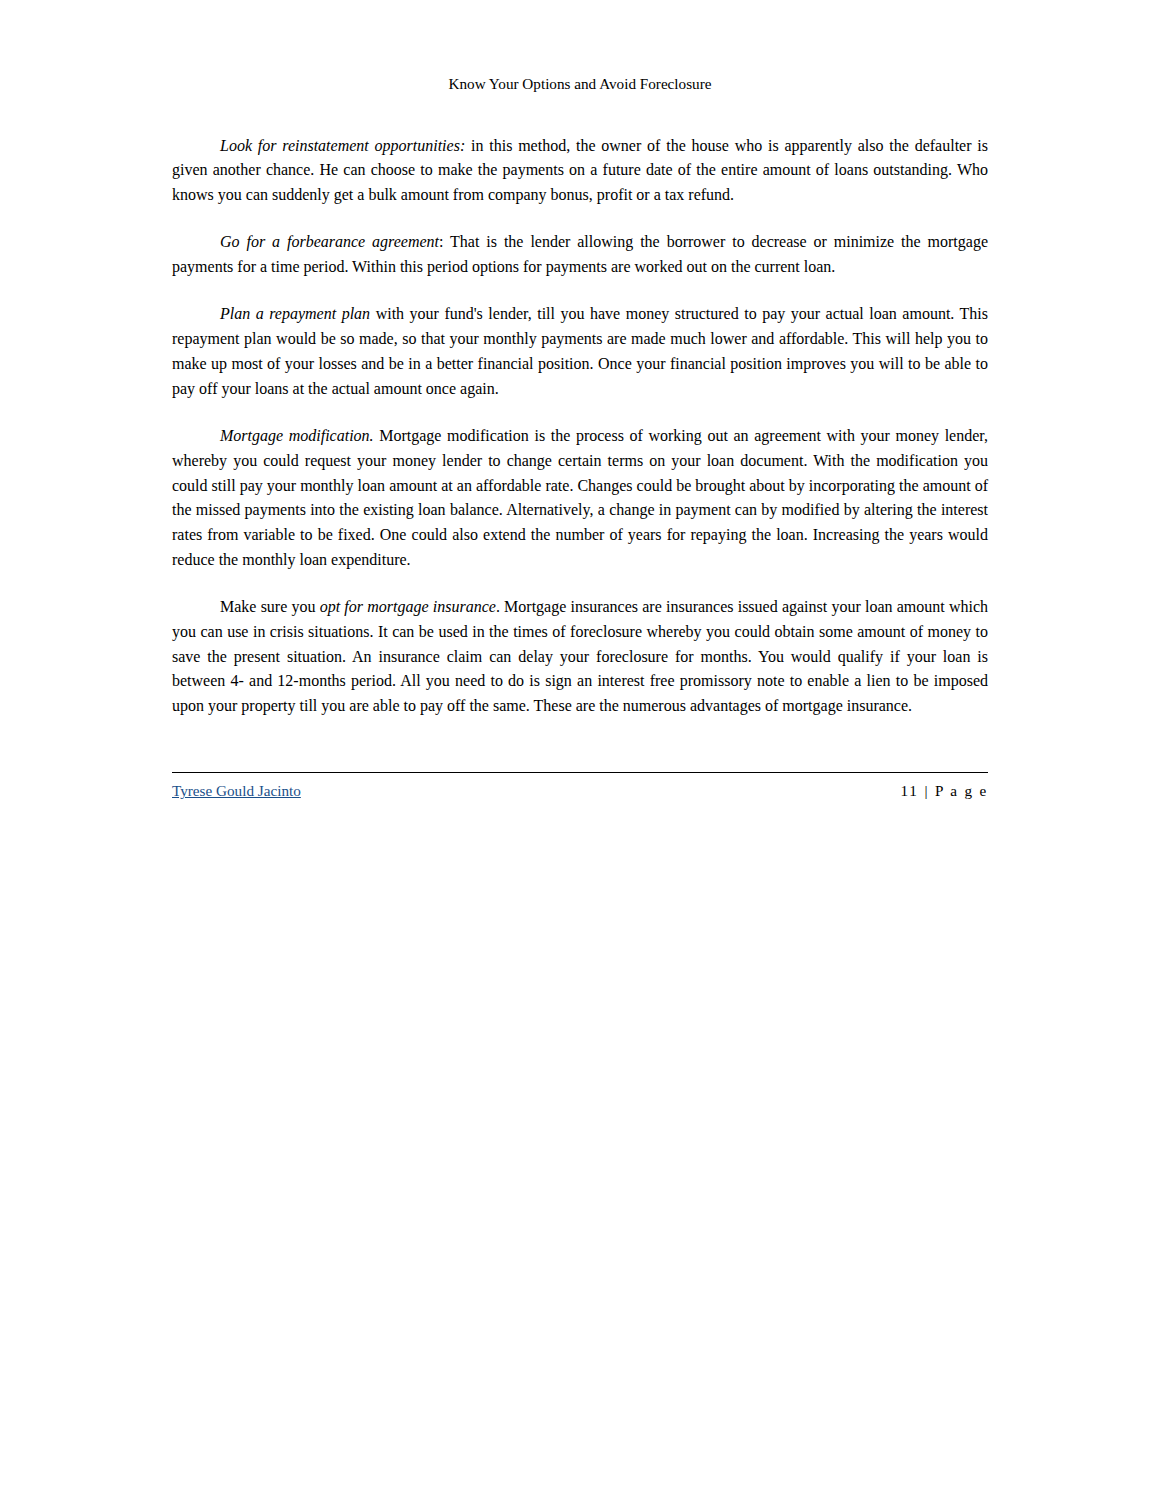Know Your Options and Avoid Foreclosure
Look for reinstatement opportunities: in this method, the owner of the house who is apparently also the defaulter is given another chance. He can choose to make the payments on a future date of the entire amount of loans outstanding. Who knows you can suddenly get a bulk amount from company bonus, profit or a tax refund.
Go for a forbearance agreement: That is the lender allowing the borrower to decrease or minimize the mortgage payments for a time period. Within this period options for payments are worked out on the current loan.
Plan a repayment plan with your fund's lender, till you have money structured to pay your actual loan amount. This repayment plan would be so made, so that your monthly payments are made much lower and affordable. This will help you to make up most of your losses and be in a better financial position. Once your financial position improves you will to be able to pay off your loans at the actual amount once again.
Mortgage modification. Mortgage modification is the process of working out an agreement with your money lender, whereby you could request your money lender to change certain terms on your loan document. With the modification you could still pay your monthly loan amount at an affordable rate. Changes could be brought about by incorporating the amount of the missed payments into the existing loan balance. Alternatively, a change in payment can by modified by altering the interest rates from variable to be fixed. One could also extend the number of years for repaying the loan. Increasing the years would reduce the monthly loan expenditure.
Make sure you opt for mortgage insurance. Mortgage insurances are insurances issued against your loan amount which you can use in crisis situations. It can be used in the times of foreclosure whereby you could obtain some amount of money to save the present situation. An insurance claim can delay your foreclosure for months. You would qualify if your loan is between 4- and 12-months period. All you need to do is sign an interest free promissory note to enable a lien to be imposed upon your property till you are able to pay off the same. These are the numerous advantages of mortgage insurance.
Tyrese Gould Jacinto 11 | P a g e